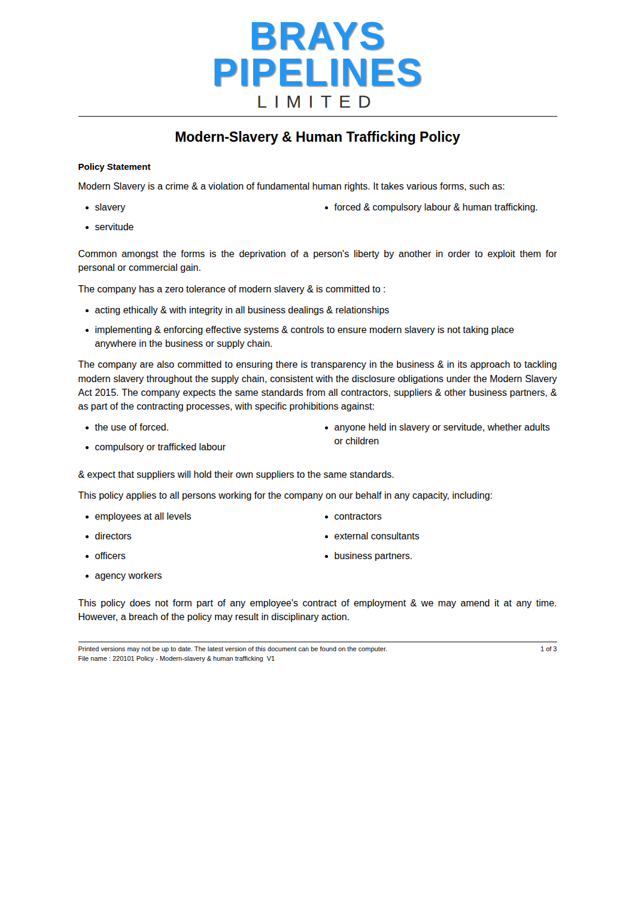BRAYS
PIPELINES
LIMITED
Modern-Slavery & Human Trafficking Policy
Policy Statement
Modern Slavery is a crime & a violation of fundamental human rights. It takes various forms, such as:
slavery
servitude
forced & compulsory labour & human trafficking.
Common amongst the forms is the deprivation of a person's liberty by another in order to exploit them for personal or commercial gain.
The company has a zero tolerance of modern slavery & is committed to :
acting ethically & with integrity in all business dealings & relationships
implementing & enforcing effective systems & controls to ensure modern slavery is not taking place anywhere in the business or supply chain.
The company are also committed to ensuring there is transparency in the business & in its approach to tackling modern slavery throughout the supply chain, consistent with the disclosure obligations under the Modern Slavery Act 2015. The company expects the same standards from all contractors, suppliers & other business partners, & as part of the contracting processes, with specific prohibitions against:
the use of forced.
compulsory or trafficked labour
anyone held in slavery or servitude, whether adults or children
& expect that suppliers will hold their own suppliers to the same standards.
This policy applies to all persons working for the company on our behalf in any capacity, including:
employees at all levels
directors
officers
agency workers
contractors
external consultants
business partners.
This policy does not form part of any employee's contract of employment & we may amend it at any time. However, a breach of the policy may result in disciplinary action.
Printed versions may not be up to date. The latest version of this document can be found on the computer.
File name : 220101 Policy - Modern-slavery & human trafficking V1
1 of 3